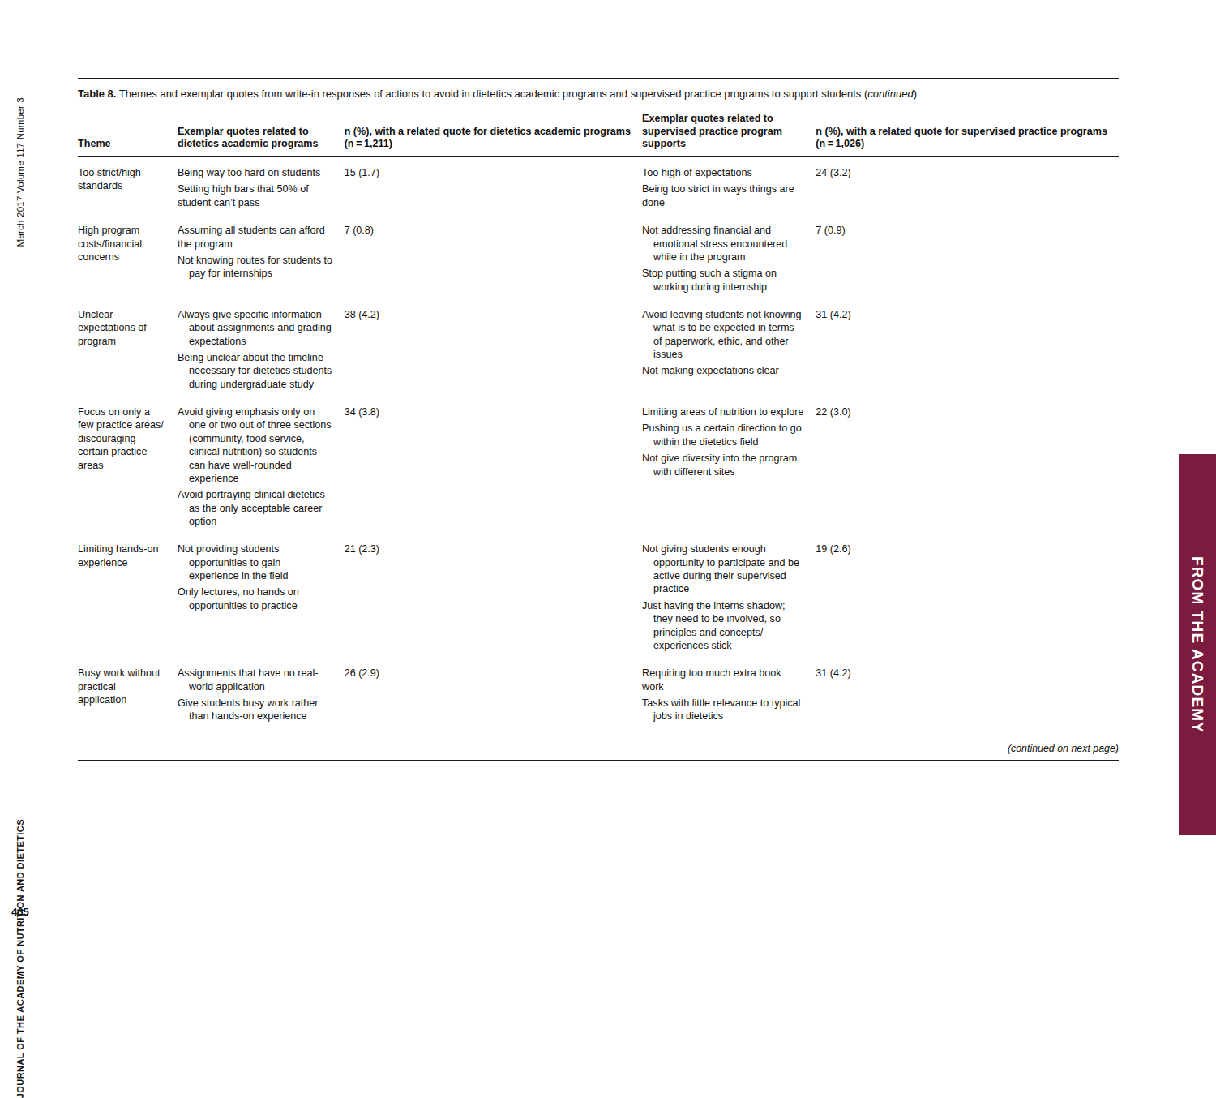March 2017 Volume 117 Number 3
JOURNAL OF THE ACADEMY OF NUTRITION AND DIETETICS
465
FROM THE ACADEMY
Table 8. Themes and exemplar quotes from write-in responses of actions to avoid in dietetics academic programs and supervised practice programs to support students (continued)
| Theme | Exemplar quotes related to dietetics academic programs | n (%), with a related quote for dietetics academic programs (n = 1,211) | Exemplar quotes related to supervised practice program supports | n (%), with a related quote for supervised practice programs (n = 1,026) |
| --- | --- | --- | --- | --- |
| Too strict/high standards | Being way too hard on students Setting high bars that 50% of student can’t pass | 15 (1.7) | Too high of expectations Being too strict in ways things are done | 24 (3.2) |
| High program costs/financial concerns | Assuming all students can afford the program Not knowing routes for students to pay for internships | 7 (0.8) | Not addressing financial and emotional stress encountered while in the program Stop putting such a stigma on working during internship | 7 (0.9) |
| Unclear expectations of program | Always give specific information about assignments and grading expectations Being unclear about the timeline necessary for dietetics students during undergraduate study | 38 (4.2) | Avoid leaving students not knowing what is to be expected in terms of paperwork, ethic, and other issues Not making expectations clear | 31 (4.2) |
| Focus on only a few practice areas/ discouraging certain practice areas | Avoid giving emphasis only on one or two out of three sections (community, food service, clinical nutrition) so students can have well-rounded experience Avoid portraying clinical dietetics as the only acceptable career option | 34 (3.8) | Limiting areas of nutrition to explore Pushing us a certain direction to go within the dietetics field Not give diversity into the program with different sites | 22 (3.0) |
| Limiting hands-on experience | Not providing students opportunities to gain experience in the field Only lectures, no hands on opportunities to practice | 21 (2.3) | Not giving students enough opportunity to participate and be active during their supervised practice Just having the interns shadow; they need to be involved, so principles and concepts/ experiences stick | 19 (2.6) |
| Busy work without practical application | Assignments that have no real-world application Give students busy work rather than hands-on experience | 26 (2.9) | Requiring too much extra book work Tasks with little relevance to typical jobs in dietetics | 31 (4.2) |
(continued on next page)